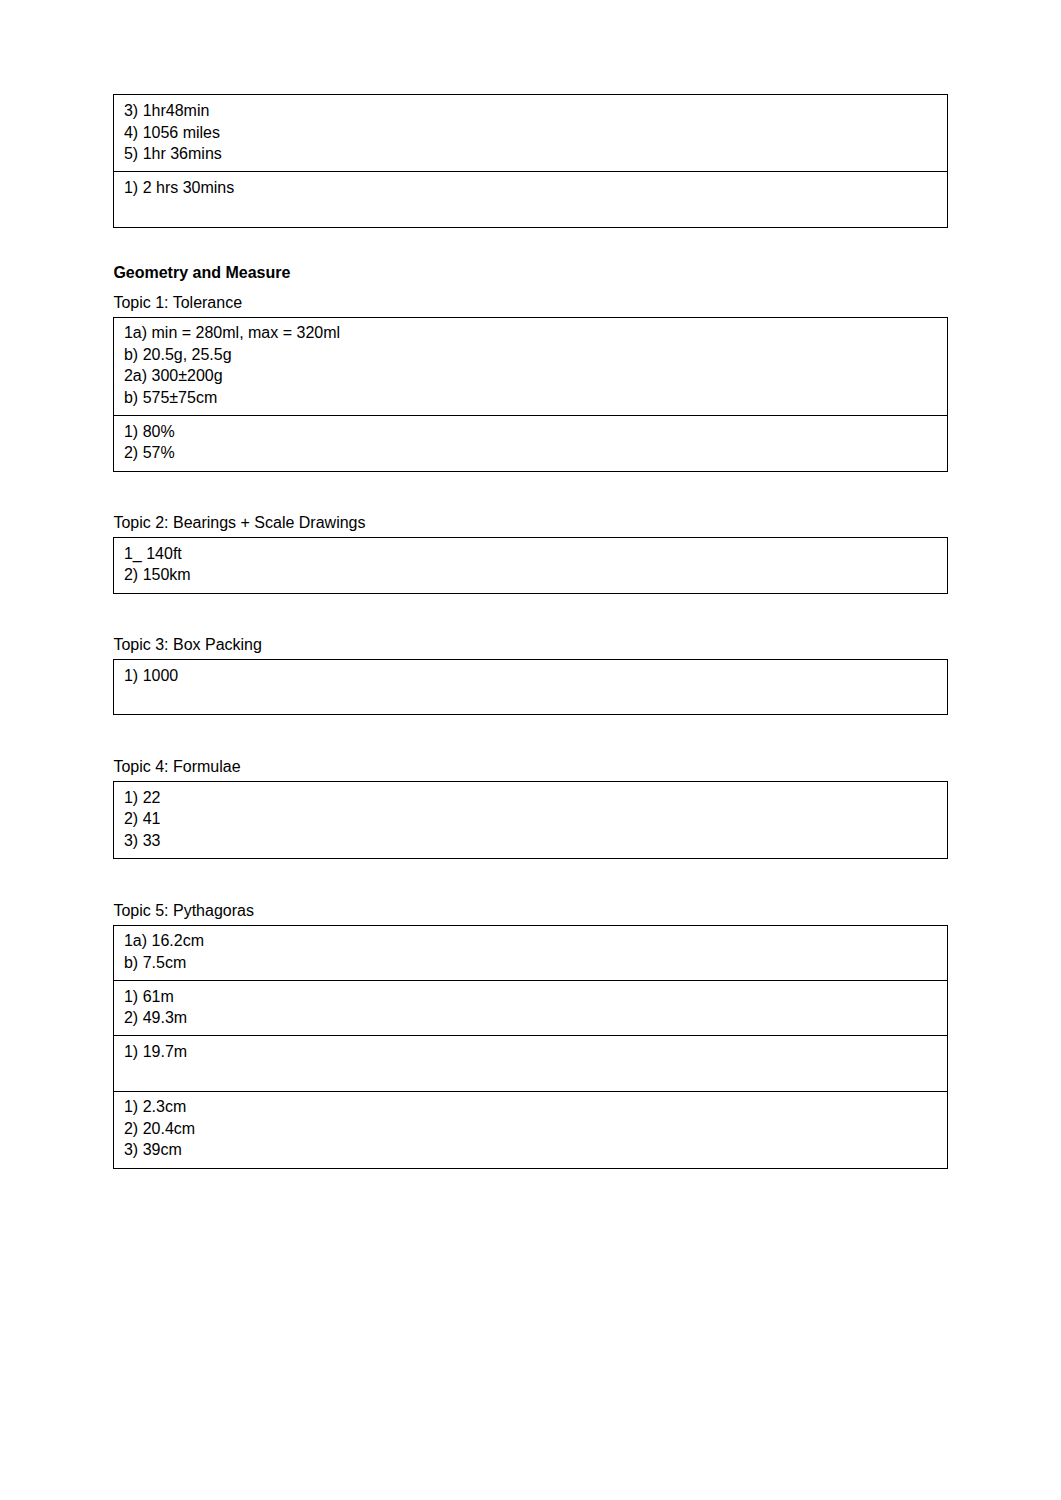3) 1hr48min
4) 1056 miles
5) 1hr 36mins
1) 2 hrs 30mins
Geometry and Measure
Topic 1: Tolerance
1a) min = 280ml, max = 320ml
b) 20.5g, 25.5g
2a) 300±200g
b) 575±75cm
1) 80%
2) 57%
Topic 2: Bearings + Scale Drawings
1_ 140ft
2) 150km
Topic 3: Box Packing
1) 1000
Topic 4: Formulae
1) 22
2) 41
3) 33
Topic 5: Pythagoras
1a) 16.2cm
b) 7.5cm
1) 61m
2) 49.3m
1) 19.7m
1) 2.3cm
2) 20.4cm
3) 39cm